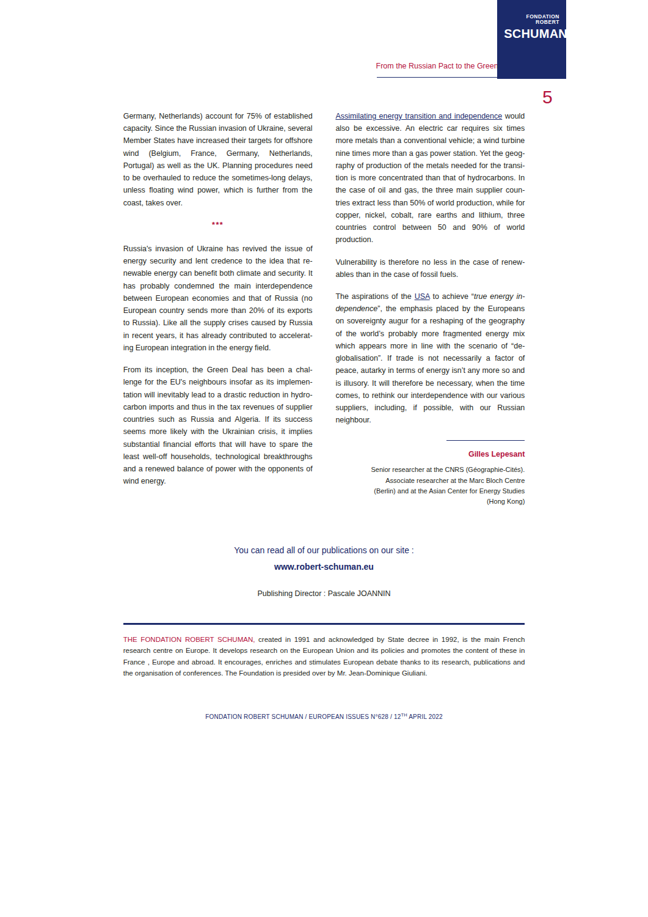Fondation Robert
Schuman
5
From the Russian Pact to the Green Deal?
Germany, Netherlands) account for 75% of established capacity. Since the Russian invasion of Ukraine, several Member States have increased their targets for offshore wind (Belgium, France, Germany, Netherlands, Portugal) as well as the UK. Planning procedures need to be overhauled to reduce the sometimes-long delays, unless floating wind power, which is further from the coast, takes over.
***
Russia's invasion of Ukraine has revived the issue of energy security and lent credence to the idea that renewable energy can benefit both climate and security. It has probably condemned the main interdependence between European economies and that of Russia (no European country sends more than 20% of its exports to Russia). Like all the supply crises caused by Russia in recent years, it has already contributed to accelerating European integration in the energy field.
From its inception, the Green Deal has been a challenge for the EU's neighbours insofar as its implementation will inevitably lead to a drastic reduction in hydrocarbon imports and thus in the tax revenues of supplier countries such as Russia and Algeria. If its success seems more likely with the Ukrainian crisis, it implies substantial financial efforts that will have to spare the least well-off households, technological breakthroughs and a renewed balance of power with the opponents of wind energy.
Assimilating energy transition and independence would also be excessive. An electric car requires six times more metals than a conventional vehicle; a wind turbine nine times more than a gas power station. Yet the geography of production of the metals needed for the transition is more concentrated than that of hydrocarbons. In the case of oil and gas, the three main supplier countries extract less than 50% of world production, while for copper, nickel, cobalt, rare earths and lithium, three countries control between 50 and 90% of world production.
Vulnerability is therefore no less in the case of renewables than in the case of fossil fuels.
The aspirations of the USA to achieve “true energy independence”, the emphasis placed by the Europeans on sovereignty augur for a reshaping of the geography of the world’s probably more fragmented energy mix which appears more in line with the scenario of “de-globalisation”. If trade is not necessarily a factor of peace, autarky in terms of energy isn’t any more so and is illusory. It will therefore be necessary, when the time comes, to rethink our interdependence with our various suppliers, including, if possible, with our Russian neighbour.
Gilles Lepesant
Senior researcher at the CNRS (Géographie-Cités).
Associate researcher at the Marc Bloch Centre
(Berlin) and at the Asian Center for Energy Studies
(Hong Kong)
You can read all of our publications on our site :
www.robert-schuman.eu
Publishing Director : Pascale JOANNIN
THE FONDATION ROBERT SCHUMAN, created in 1991 and acknowledged by State decree in 1992, is the main French research centre on Europe. It develops research on the European Union and its policies and promotes the content of these in France , Europe and abroad. It encourages, enriches and stimulates European debate thanks to its research, publications and the organisation of conferences. The Foundation is presided over by Mr. Jean-Dominique Giuliani.
FONDATION ROBERT SCHUMAN / EUROPEAN ISSUES N°628 / 12TH APRIL 2022